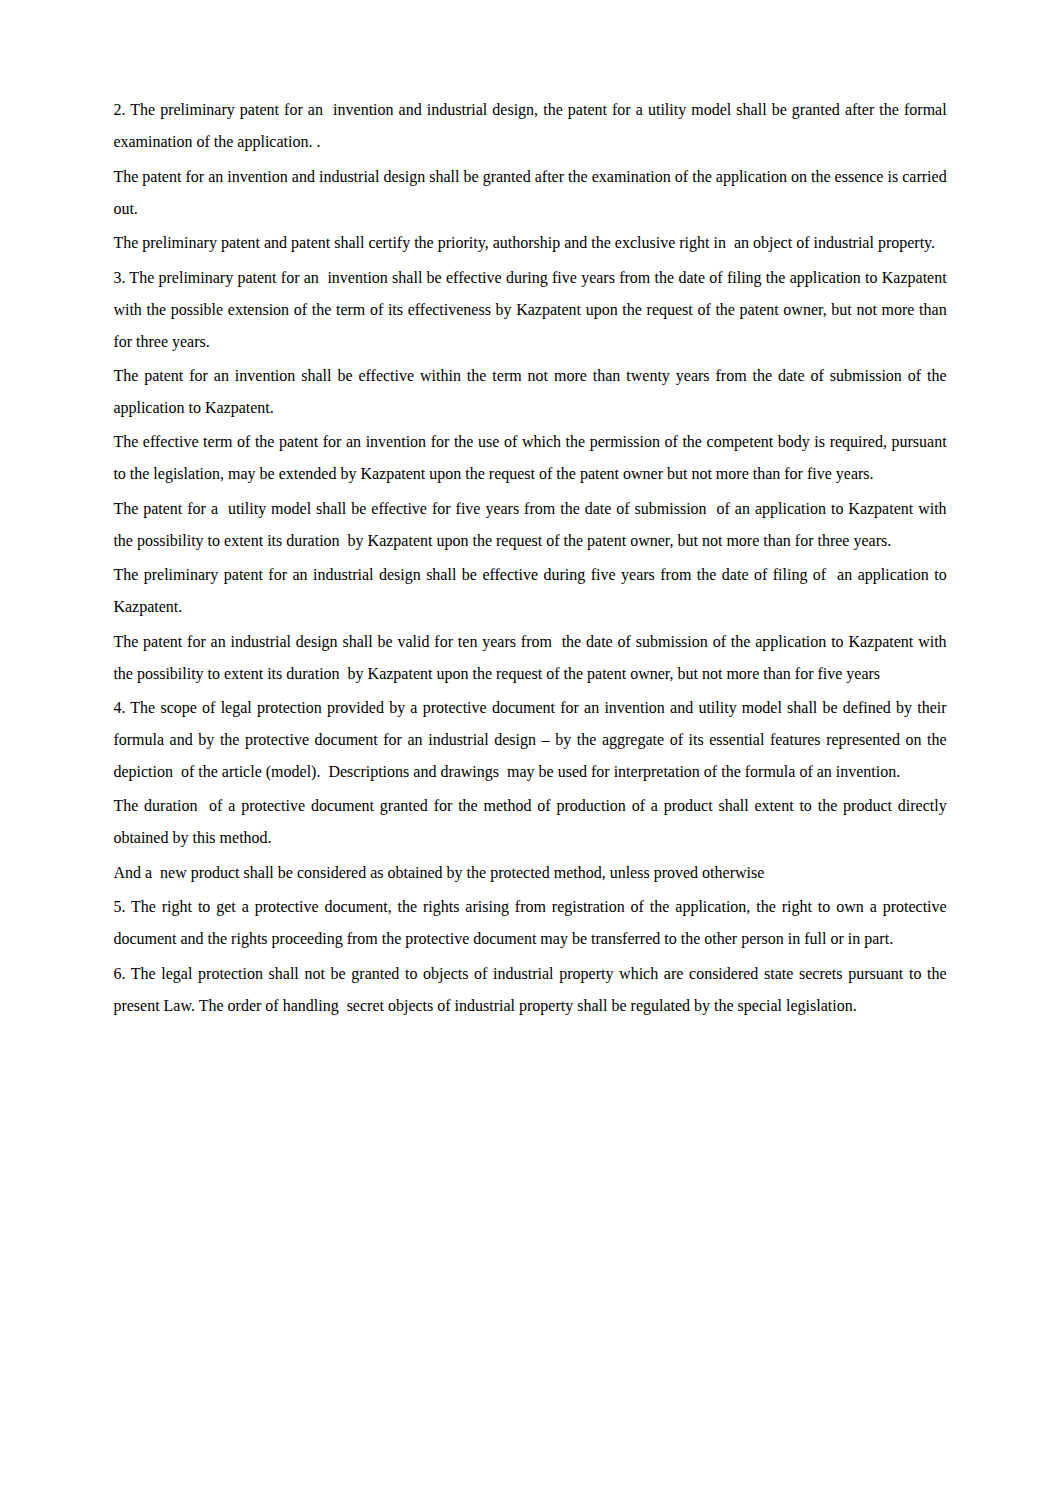2. The preliminary patent for an invention and industrial design, the patent for a utility model shall be granted after the formal examination of the application. .
The patent for an invention and industrial design shall be granted after the examination of the application on the essence is carried out.
The preliminary patent and patent shall certify the priority, authorship and the exclusive right in an object of industrial property.
3. The preliminary patent for an invention shall be effective during five years from the date of filing the application to Kazpatent with the possible extension of the term of its effectiveness by Kazpatent upon the request of the patent owner, but not more than for three years.
The patent for an invention shall be effective within the term not more than twenty years from the date of submission of the application to Kazpatent.
The effective term of the patent for an invention for the use of which the permission of the competent body is required, pursuant to the legislation, may be extended by Kazpatent upon the request of the patent owner but not more than for five years.
The patent for a utility model shall be effective for five years from the date of submission of an application to Kazpatent with the possibility to extent its duration by Kazpatent upon the request of the patent owner, but not more than for three years.
The preliminary patent for an industrial design shall be effective during five years from the date of filing of an application to Kazpatent.
The patent for an industrial design shall be valid for ten years from the date of submission of the application to Kazpatent with the possibility to extent its duration by Kazpatent upon the request of the patent owner, but not more than for five years
4. The scope of legal protection provided by a protective document for an invention and utility model shall be defined by their formula and by the protective document for an industrial design – by the aggregate of its essential features represented on the depiction of the article (model). Descriptions and drawings may be used for interpretation of the formula of an invention.
The duration of a protective document granted for the method of production of a product shall extent to the product directly obtained by this method.
And a new product shall be considered as obtained by the protected method, unless proved otherwise
5. The right to get a protective document, the rights arising from registration of the application, the right to own a protective document and the rights proceeding from the protective document may be transferred to the other person in full or in part.
6. The legal protection shall not be granted to objects of industrial property which are considered state secrets pursuant to the present Law. The order of handling secret objects of industrial property shall be regulated by the special legislation.